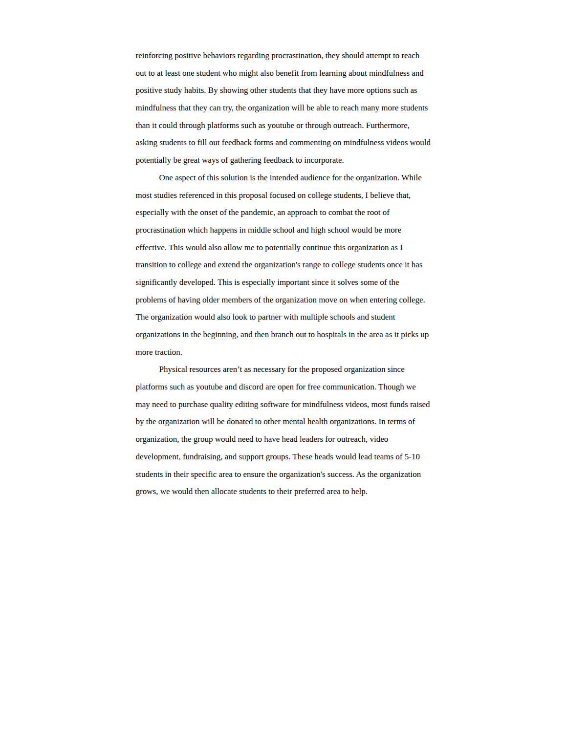reinforcing positive behaviors regarding procrastination, they should attempt to reach out to at least one student who might also benefit from learning about mindfulness and positive study habits. By showing other students that they have more options such as mindfulness that they can try, the organization will be able to reach many more students than it could through platforms such as youtube or through outreach. Furthermore, asking students to fill out feedback forms and commenting on mindfulness videos would potentially be great ways of gathering feedback to incorporate.
One aspect of this solution is the intended audience for the organization. While most studies referenced in this proposal focused on college students, I believe that, especially with the onset of the pandemic, an approach to combat the root of procrastination which happens in middle school and high school would be more effective. This would also allow me to potentially continue this organization as I transition to college and extend the organization's range to college students once it has significantly developed. This is especially important since it solves some of the problems of having older members of the organization move on when entering college. The organization would also look to partner with multiple schools and student organizations in the beginning, and then branch out to hospitals in the area as it picks up more traction.
Physical resources aren’t as necessary for the proposed organization since platforms such as youtube and discord are open for free communication. Though we may need to purchase quality editing software for mindfulness videos, most funds raised by the organization will be donated to other mental health organizations. In terms of organization, the group would need to have head leaders for outreach, video development, fundraising, and support groups. These heads would lead teams of 5-10 students in their specific area to ensure the organization's success. As the organization grows, we would then allocate students to their preferred area to help.